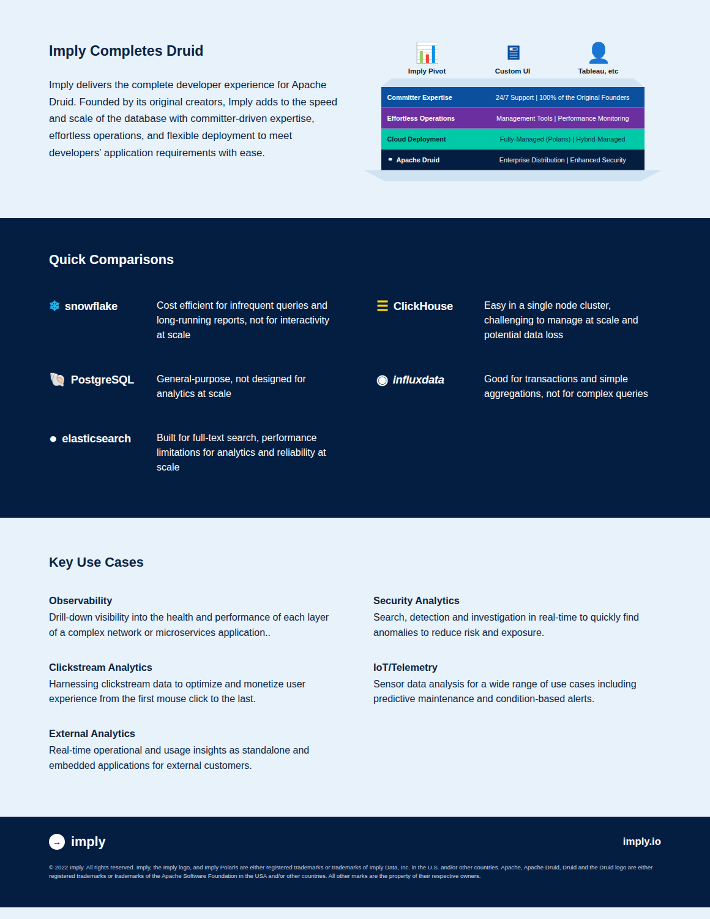Imply Completes Druid
Imply delivers the complete developer experience for Apache Druid. Founded by its original creators, Imply adds to the speed and scale of the database with committer-driven expertise, effortless operations, and flexible deployment to meet developers’ application requirements with ease.
📊 Imply Pivot
🖥 Custom UI
👤 Tableau, etc
Committer Expertise
24/7 Support | 100% of the Original Founders
Effortless Operations
Management Tools | Performance Monitoring
Cloud Deployment
Fully-Managed (Polaris) | Hybrid-Managed
⚭ Apache Druid
Enterprise Distribution | Enhanced Security
Quick Comparisons
❄snowflake
Cost efficient for infrequent queries and long-running reports, not for interactivity at scale
☰ClickHouse
Easy in a single node cluster, challenging to manage at scale and potential data loss
🐚PostgreSQL
General-purpose, not designed for analytics at scale
◉influxdata
Good for transactions and simple aggregations, not for complex queries
●elasticsearch
Built for full-text search, perfor­mance limitations for analytics and reliability at scale
Key Use Cases
Observability
Drill-down visibility into the health and performance of each layer of a complex network or microservices application..
Security Analytics
Search, detection and investigation in real-time to quickly find anomalies to reduce risk and exposure.
Clickstream Analytics
Harnessing clickstream data to optimize and monetize user experience from the first mouse click to the last.
IoT/Telemetry
Sensor data analysis for a wide range of use cases including predictive maintenance and condition-based alerts.
External Analytics
Real-time operational and usage insights as standalone and embedded applications for external customers.
→ imply
imply.io
© 2022 Imply. All rights reserved. Imply, the Imply logo, and Imply Polaris are either registered trademarks or trademarks of Imply Data, Inc. in the U.S. and/or other countries. Apache, Apache Druid, Druid and the Druid logo are either registered trademarks or trademarks of the Apache Software Foundation in the USA and/or other countries. All other marks are the property of their respective owners.